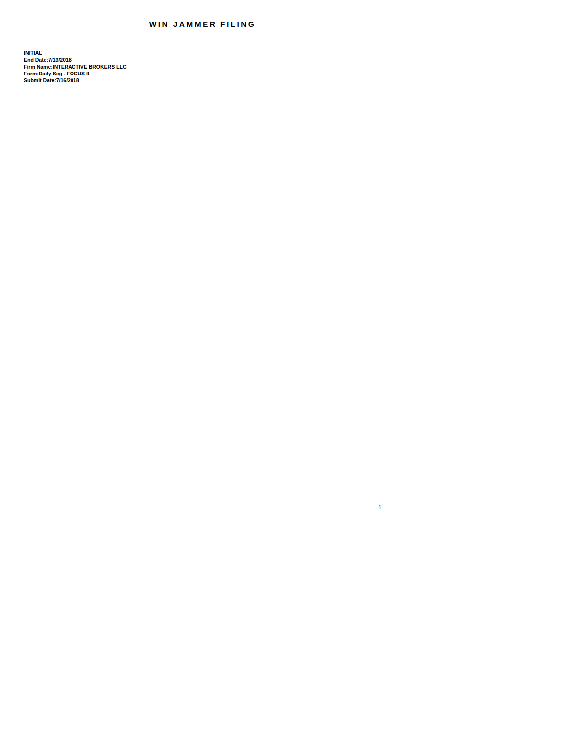WIN JAMMER FILING
INITIAL
End Date:7/13/2018
Firm Name:INTERACTIVE BROKERS LLC
Form:Daily Seg - FOCUS II
Submit Date:7/16/2018
1